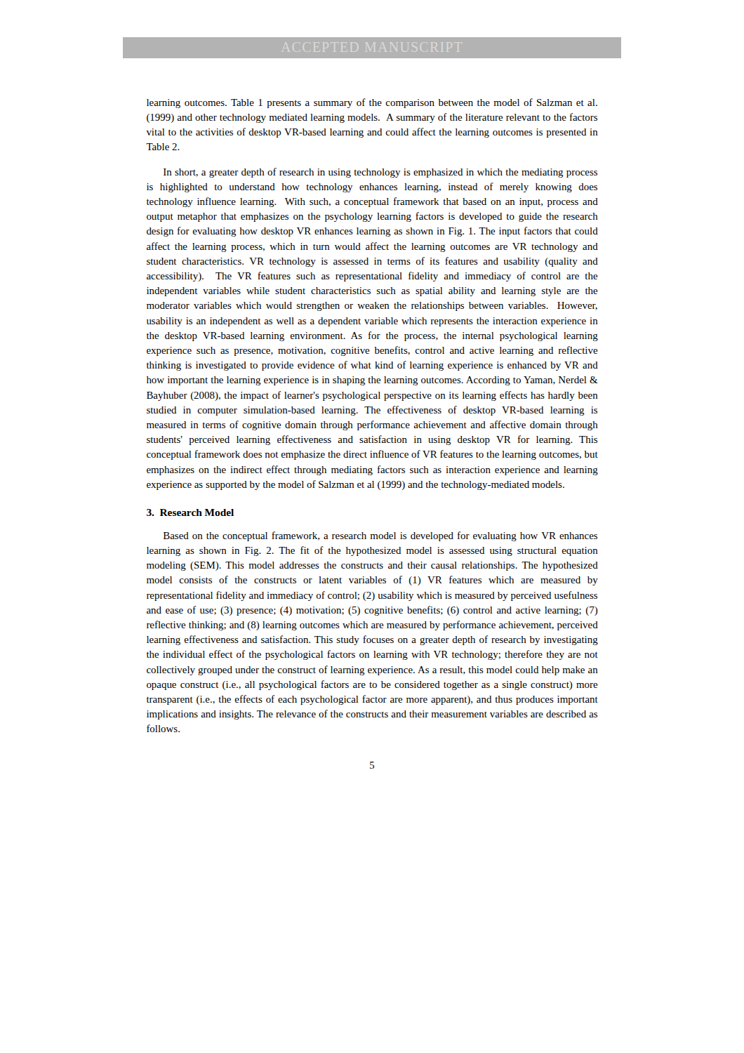ACCEPTED MANUSCRIPT
learning outcomes. Table 1 presents a summary of the comparison between the model of Salzman et al. (1999) and other technology mediated learning models. A summary of the literature relevant to the factors vital to the activities of desktop VR-based learning and could affect the learning outcomes is presented in Table 2.
In short, a greater depth of research in using technology is emphasized in which the mediating process is highlighted to understand how technology enhances learning, instead of merely knowing does technology influence learning. With such, a conceptual framework that based on an input, process and output metaphor that emphasizes on the psychology learning factors is developed to guide the research design for evaluating how desktop VR enhances learning as shown in Fig. 1. The input factors that could affect the learning process, which in turn would affect the learning outcomes are VR technology and student characteristics. VR technology is assessed in terms of its features and usability (quality and accessibility). The VR features such as representational fidelity and immediacy of control are the independent variables while student characteristics such as spatial ability and learning style are the moderator variables which would strengthen or weaken the relationships between variables. However, usability is an independent as well as a dependent variable which represents the interaction experience in the desktop VR-based learning environment. As for the process, the internal psychological learning experience such as presence, motivation, cognitive benefits, control and active learning and reflective thinking is investigated to provide evidence of what kind of learning experience is enhanced by VR and how important the learning experience is in shaping the learning outcomes. According to Yaman, Nerdel & Bayhuber (2008), the impact of learner's psychological perspective on its learning effects has hardly been studied in computer simulation-based learning. The effectiveness of desktop VR-based learning is measured in terms of cognitive domain through performance achievement and affective domain through students' perceived learning effectiveness and satisfaction in using desktop VR for learning. This conceptual framework does not emphasize the direct influence of VR features to the learning outcomes, but emphasizes on the indirect effect through mediating factors such as interaction experience and learning experience as supported by the model of Salzman et al (1999) and the technology-mediated models.
3. Research Model
Based on the conceptual framework, a research model is developed for evaluating how VR enhances learning as shown in Fig. 2. The fit of the hypothesized model is assessed using structural equation modeling (SEM). This model addresses the constructs and their causal relationships. The hypothesized model consists of the constructs or latent variables of (1) VR features which are measured by representational fidelity and immediacy of control; (2) usability which is measured by perceived usefulness and ease of use; (3) presence; (4) motivation; (5) cognitive benefits; (6) control and active learning; (7) reflective thinking; and (8) learning outcomes which are measured by performance achievement, perceived learning effectiveness and satisfaction. This study focuses on a greater depth of research by investigating the individual effect of the psychological factors on learning with VR technology; therefore they are not collectively grouped under the construct of learning experience. As a result, this model could help make an opaque construct (i.e., all psychological factors are to be considered together as a single construct) more transparent (i.e., the effects of each psychological factor are more apparent), and thus produces important implications and insights. The relevance of the constructs and their measurement variables are described as follows.
5